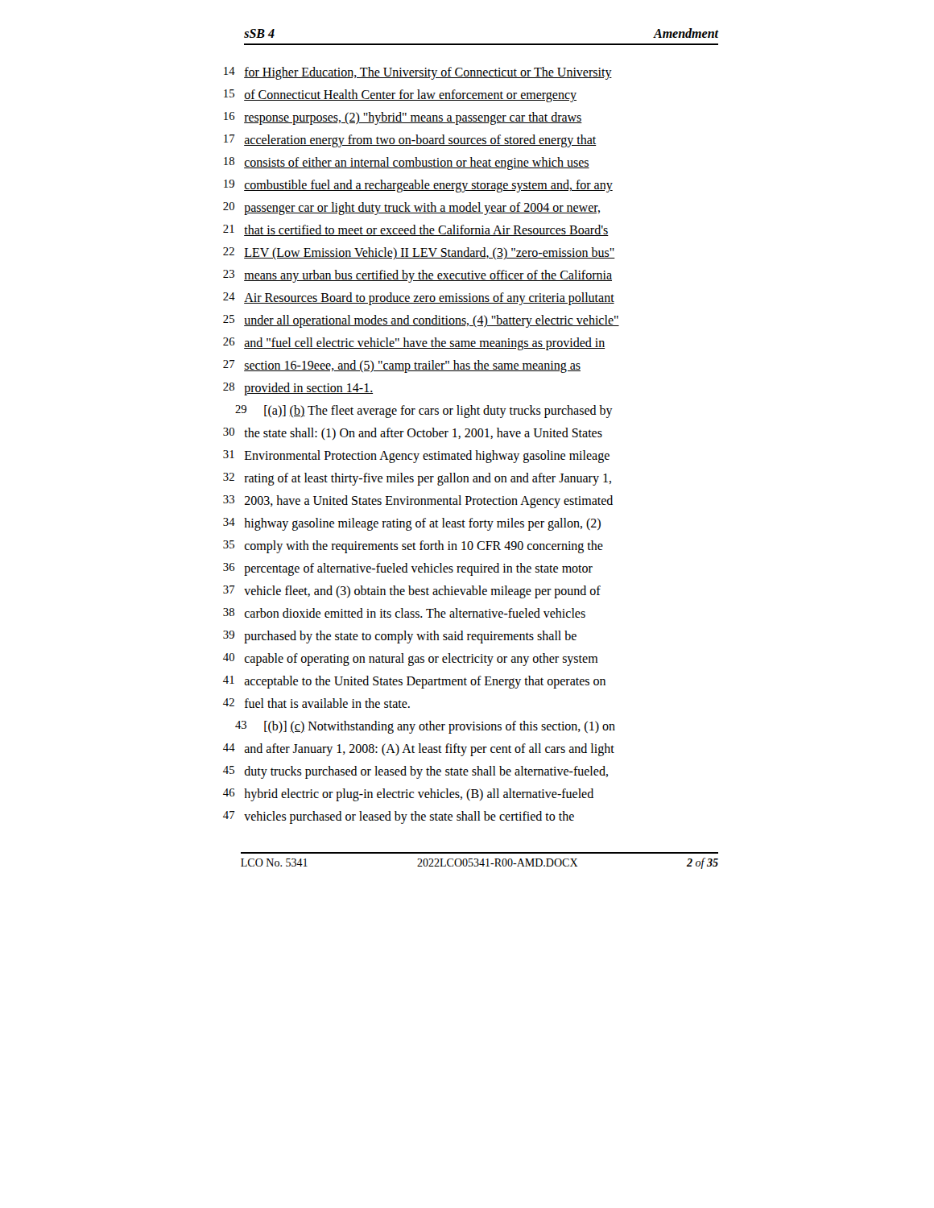sSB 4 Amendment
for Higher Education, The University of Connecticut or The University
of Connecticut Health Center for law enforcement or emergency
response purposes, (2) "hybrid" means a passenger car that draws
acceleration energy from two on-board sources of stored energy that
consists of either an internal combustion or heat engine which uses
combustible fuel and a rechargeable energy storage system and, for any
passenger car or light duty truck with a model year of 2004 or newer,
that is certified to meet or exceed the California Air Resources Board's
LEV (Low Emission Vehicle) II LEV Standard, (3) "zero-emission bus"
means any urban bus certified by the executive officer of the California
Air Resources Board to produce zero emissions of any criteria pollutant
under all operational modes and conditions, (4) "battery electric vehicle"
and "fuel cell electric vehicle" have the same meanings as provided in
section 16-19eee, and (5) "camp trailer" has the same meaning as
provided in section 14-1.
[(a)] (b) The fleet average for cars or light duty trucks purchased by
the state shall: (1) On and after October 1, 2001, have a United States
Environmental Protection Agency estimated highway gasoline mileage
rating of at least thirty-five miles per gallon and on and after January 1,
2003, have a United States Environmental Protection Agency estimated
highway gasoline mileage rating of at least forty miles per gallon, (2)
comply with the requirements set forth in 10 CFR 490 concerning the
percentage of alternative-fueled vehicles required in the state motor
vehicle fleet, and (3) obtain the best achievable mileage per pound of
carbon dioxide emitted in its class. The alternative-fueled vehicles
purchased by the state to comply with said requirements shall be
capable of operating on natural gas or electricity or any other system
acceptable to the United States Department of Energy that operates on
fuel that is available in the state.
[(b)] (c) Notwithstanding any other provisions of this section, (1) on
and after January 1, 2008: (A) At least fifty per cent of all cars and light
duty trucks purchased or leased by the state shall be alternative-fueled,
hybrid electric or plug-in electric vehicles, (B) all alternative-fueled
vehicles purchased or leased by the state shall be certified to the
LCO No. 5341 2022LCO05341-R00-AMD.DOCX 2 of 35